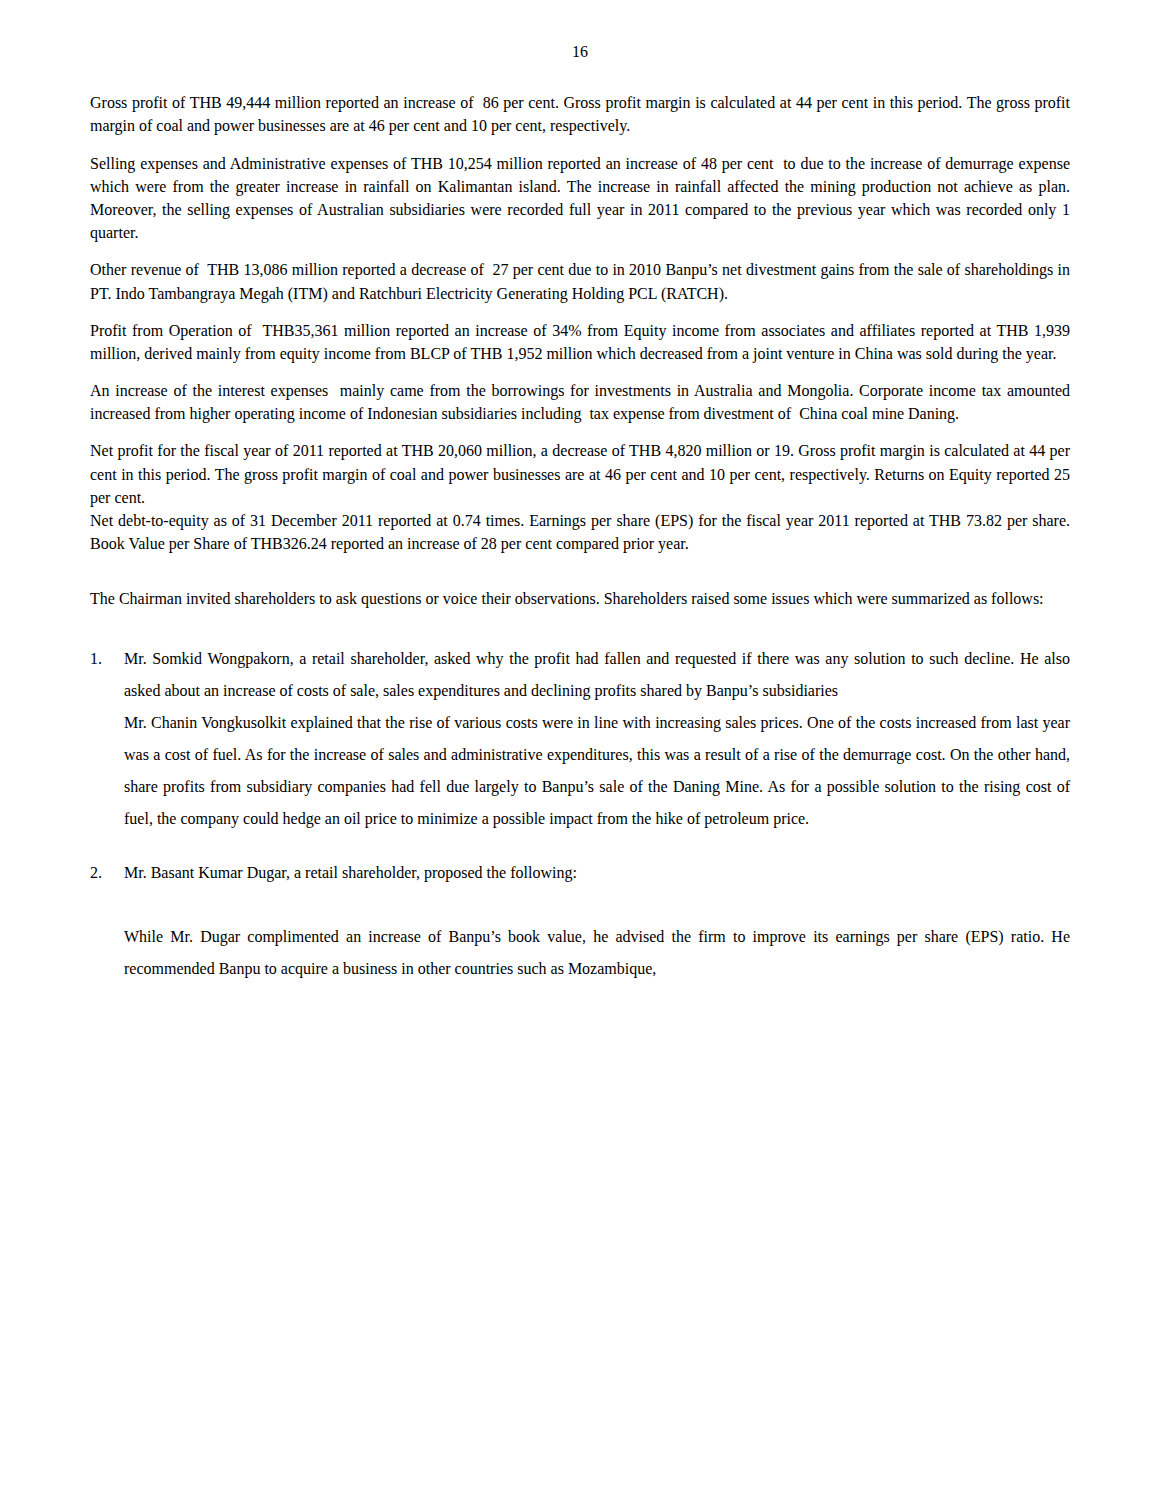16
Gross profit of THB 49,444 million reported an increase of 86 per cent. Gross profit margin is calculated at 44 per cent in this period. The gross profit margin of coal and power businesses are at 46 per cent and 10 per cent, respectively.
Selling expenses and Administrative expenses of THB 10,254 million reported an increase of 48 per cent to due to the increase of demurrage expense which were from the greater increase in rainfall on Kalimantan island. The increase in rainfall affected the mining production not achieve as plan. Moreover, the selling expenses of Australian subsidiaries were recorded full year in 2011 compared to the previous year which was recorded only 1 quarter.
Other revenue of THB 13,086 million reported a decrease of 27 per cent due to in 2010 Banpu’s net divestment gains from the sale of shareholdings in PT. Indo Tambangraya Megah (ITM) and Ratchburi Electricity Generating Holding PCL (RATCH).
Profit from Operation of THB35,361 million reported an increase of 34% from Equity income from associates and affiliates reported at THB 1,939 million, derived mainly from equity income from BLCP of THB 1,952 million which decreased from a joint venture in China was sold during the year.
An increase of the interest expenses mainly came from the borrowings for investments in Australia and Mongolia. Corporate income tax amounted increased from higher operating income of Indonesian subsidiaries including tax expense from divestment of China coal mine Daning.
Net profit for the fiscal year of 2011 reported at THB 20,060 million, a decrease of THB 4,820 million or 19. Gross profit margin is calculated at 44 per cent in this period. The gross profit margin of coal and power businesses are at 46 per cent and 10 per cent, respectively. Returns on Equity reported 25 per cent.
Net debt-to-equity as of 31 December 2011 reported at 0.74 times. Earnings per share (EPS) for the fiscal year 2011 reported at THB 73.82 per share. Book Value per Share of THB326.24 reported an increase of 28 per cent compared prior year.
The Chairman invited shareholders to ask questions or voice their observations. Shareholders raised some issues which were summarized as follows:
Mr. Somkid Wongpakorn, a retail shareholder, asked why the profit had fallen and requested if there was any solution to such decline. He also asked about an increase of costs of sale, sales expenditures and declining profits shared by Banpu’s subsidiaries
Mr. Chanin Vongkusolkit explained that the rise of various costs were in line with increasing sales prices. One of the costs increased from last year was a cost of fuel. As for the increase of sales and administrative expenditures, this was a result of a rise of the demurrage cost. On the other hand, share profits from subsidiary companies had fell due largely to Banpu’s sale of the Daning Mine. As for a possible solution to the rising cost of fuel, the company could hedge an oil price to minimize a possible impact from the hike of petroleum price.
Mr. Basant Kumar Dugar, a retail shareholder, proposed the following:
While Mr. Dugar complimented an increase of Banpu’s book value, he advised the firm to improve its earnings per share (EPS) ratio. He recommended Banpu to acquire a business in other countries such as Mozambique,